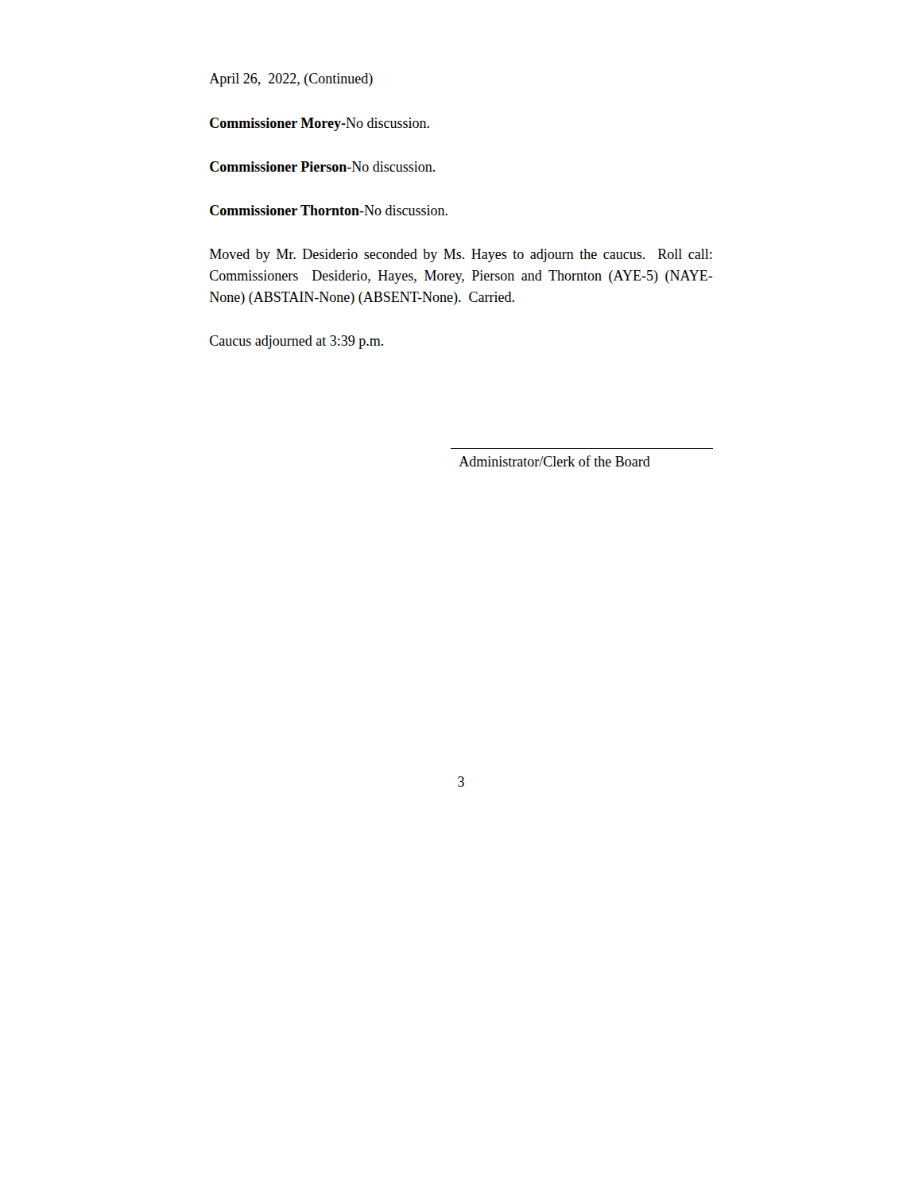April 26, 2022, (Continued)
Commissioner Morey-No discussion.
Commissioner Pierson-No discussion.
Commissioner Thornton-No discussion.
Moved by Mr. Desiderio seconded by Ms. Hayes to adjourn the caucus. Roll call: Commissioners Desiderio, Hayes, Morey, Pierson and Thornton (AYE-5) (NAYE-None) (ABSTAIN-None) (ABSENT-None). Carried.
Caucus adjourned at 3:39 p.m.
Administrator/Clerk of the Board
3